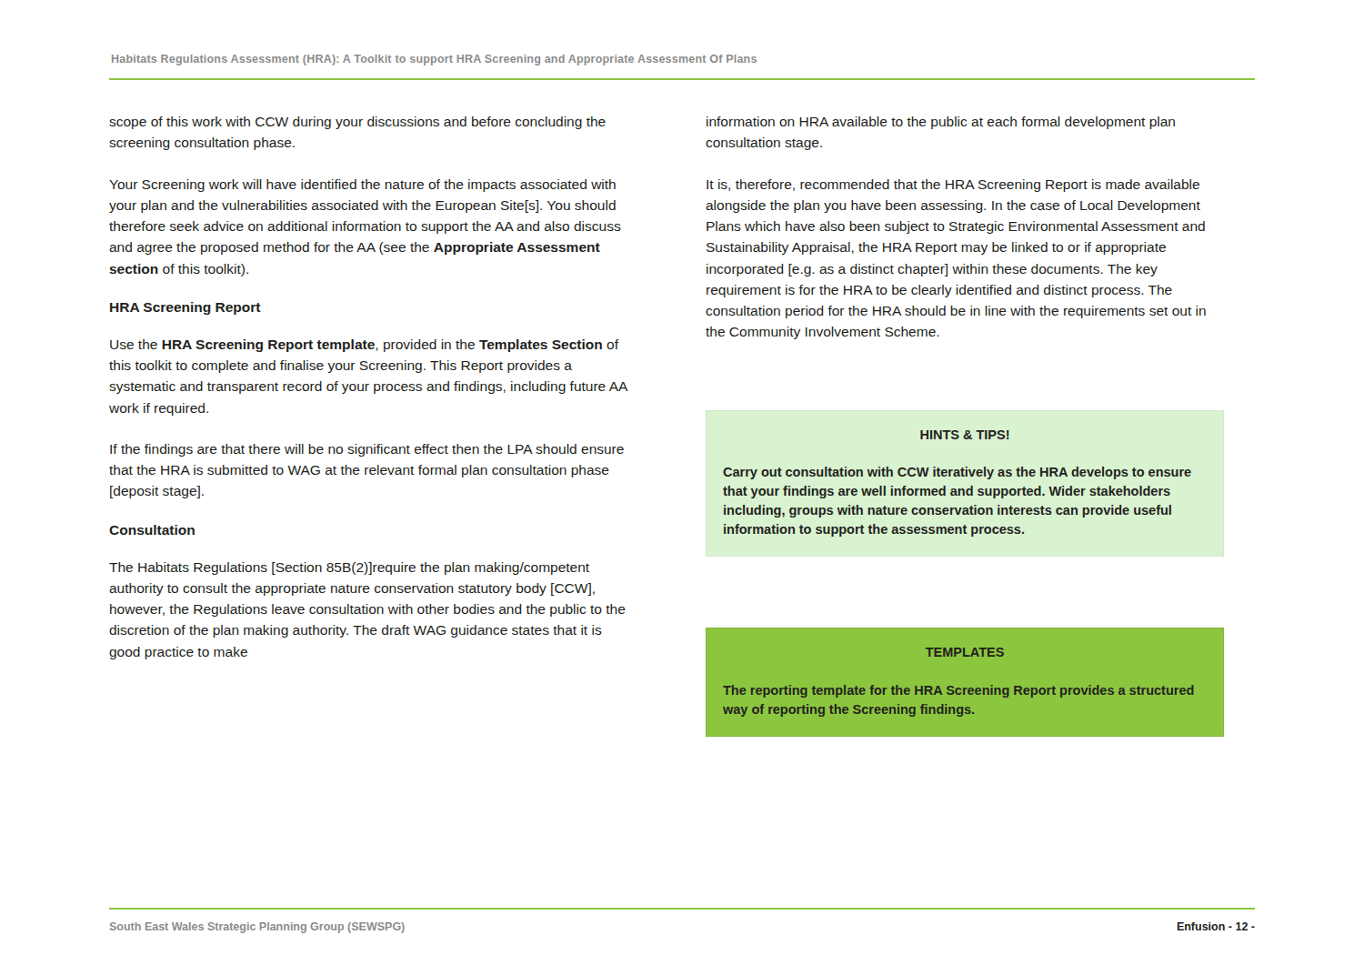Habitats Regulations Assessment (HRA): A Toolkit to support HRA Screening and Appropriate Assessment Of Plans
scope of this work with CCW during your discussions and before concluding the screening consultation phase.
Your Screening work will have identified the nature of the impacts associated with your plan and the vulnerabilities associated with the European Site[s]. You should therefore seek advice on additional information to support the AA and also discuss and agree the proposed method for the AA (see the Appropriate Assessment section of this toolkit).
HRA Screening Report
Use the HRA Screening Report template, provided in the Templates Section of this toolkit to complete and finalise your Screening. This Report provides a systematic and transparent record of your process and findings, including future AA work if required.
If the findings are that there will be no significant effect then the LPA should ensure that the HRA is submitted to WAG at the relevant formal plan consultation phase [deposit stage].
Consultation
The Habitats Regulations [Section 85B(2)]require the plan making/competent authority to consult the appropriate nature conservation statutory body [CCW], however, the Regulations leave consultation with other bodies and the public to the discretion of the plan making authority. The draft WAG guidance states that it is good practice to make
information on HRA available to the public at each formal development plan consultation stage.
It is, therefore, recommended that the HRA Screening Report is made available alongside the plan you have been assessing. In the case of Local Development Plans which have also been subject to Strategic Environmental Assessment and Sustainability Appraisal, the HRA Report may be linked to or if appropriate incorporated [e.g. as a distinct chapter] within these documents. The key requirement is for the HRA to be clearly identified and distinct process. The consultation period for the HRA should be in line with the requirements set out in the Community Involvement Scheme.
HINTS & TIPS!
Carry out consultation with CCW iteratively as the HRA develops to ensure that your findings are well informed and supported. Wider stakeholders including, groups with nature conservation interests can provide useful information to support the assessment process.
TEMPLATES
The reporting template for the HRA Screening Report provides a structured way of reporting the Screening findings.
South East Wales Strategic Planning Group (SEWSPG)
Enfusion - 12 -